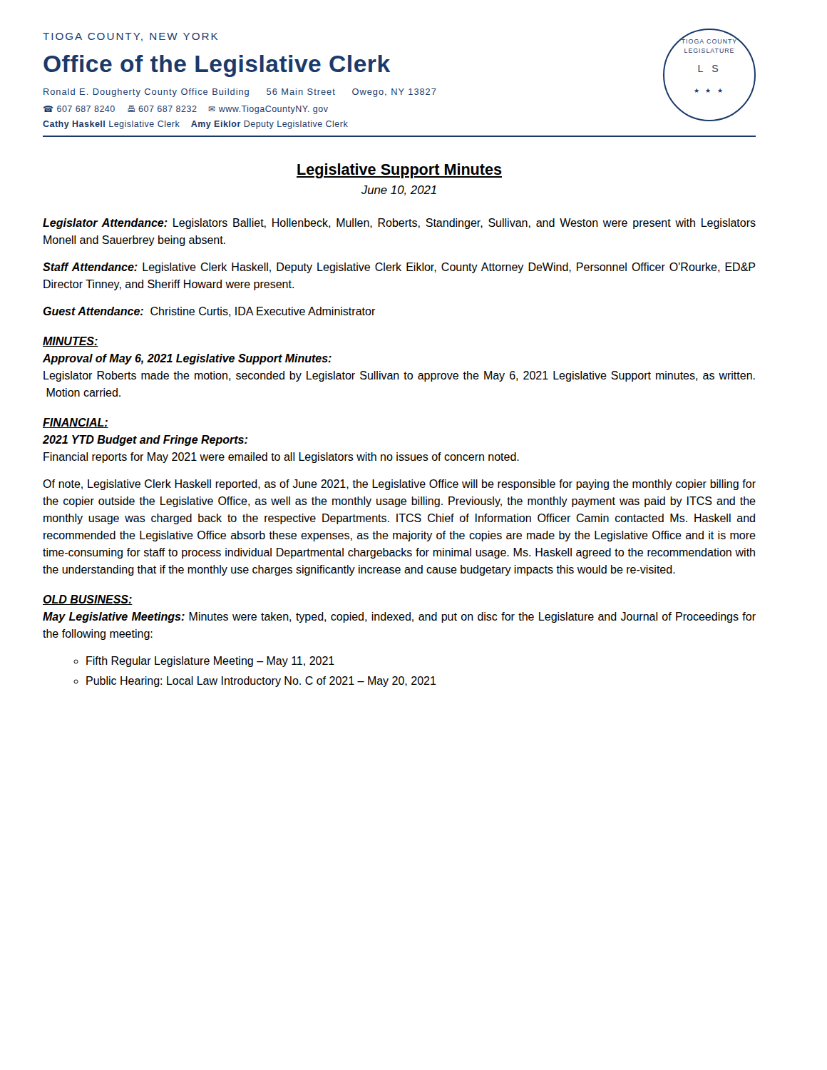TIOGA COUNTY, NEW YORK
Office of the Legislative Clerk
Ronald E. Dougherty County Office Building 56 Main Street Owego, NY 13827
☎ 607 687 8240 🖶 607 687 8232 ✉ www.TiogaCountyNY. gov
Cathy Haskell Legislative Clerk Amy Eiklor Deputy Legislative Clerk
TIOGA COUNTY LEGISLATURE
L S
★ ★ ★
Legislative Support Minutes
June 10, 2021
Legislator Attendance: Legislators Balliet, Hollenbeck, Mullen, Roberts, Standinger, Sullivan, and Weston were present with Legislators Monell and Sauerbrey being absent.
Staff Attendance: Legislative Clerk Haskell, Deputy Legislative Clerk Eiklor, County Attorney DeWind, Personnel Officer O'Rourke, ED&P Director Tinney, and Sheriff Howard were present.
Guest Attendance: Christine Curtis, IDA Executive Administrator
MINUTES:
Approval of May 6, 2021 Legislative Support Minutes:
Legislator Roberts made the motion, seconded by Legislator Sullivan to approve the May 6, 2021 Legislative Support minutes, as written. Motion carried.
FINANCIAL:
2021 YTD Budget and Fringe Reports:
Financial reports for May 2021 were emailed to all Legislators with no issues of concern noted.
Of note, Legislative Clerk Haskell reported, as of June 2021, the Legislative Office will be responsible for paying the monthly copier billing for the copier outside the Legislative Office, as well as the monthly usage billing. Previously, the monthly payment was paid by ITCS and the monthly usage was charged back to the respective Departments. ITCS Chief of Information Officer Camin contacted Ms. Haskell and recommended the Legislative Office absorb these expenses, as the majority of the copies are made by the Legislative Office and it is more time-consuming for staff to process individual Departmental chargebacks for minimal usage. Ms. Haskell agreed to the recommendation with the understanding that if the monthly use charges significantly increase and cause budgetary impacts this would be re-visited.
OLD BUSINESS:
May Legislative Meetings: Minutes were taken, typed, copied, indexed, and put on disc for the Legislature and Journal of Proceedings for the following meeting:
Fifth Regular Legislature Meeting – May 11, 2021
Public Hearing: Local Law Introductory No. C of 2021 – May 20, 2021